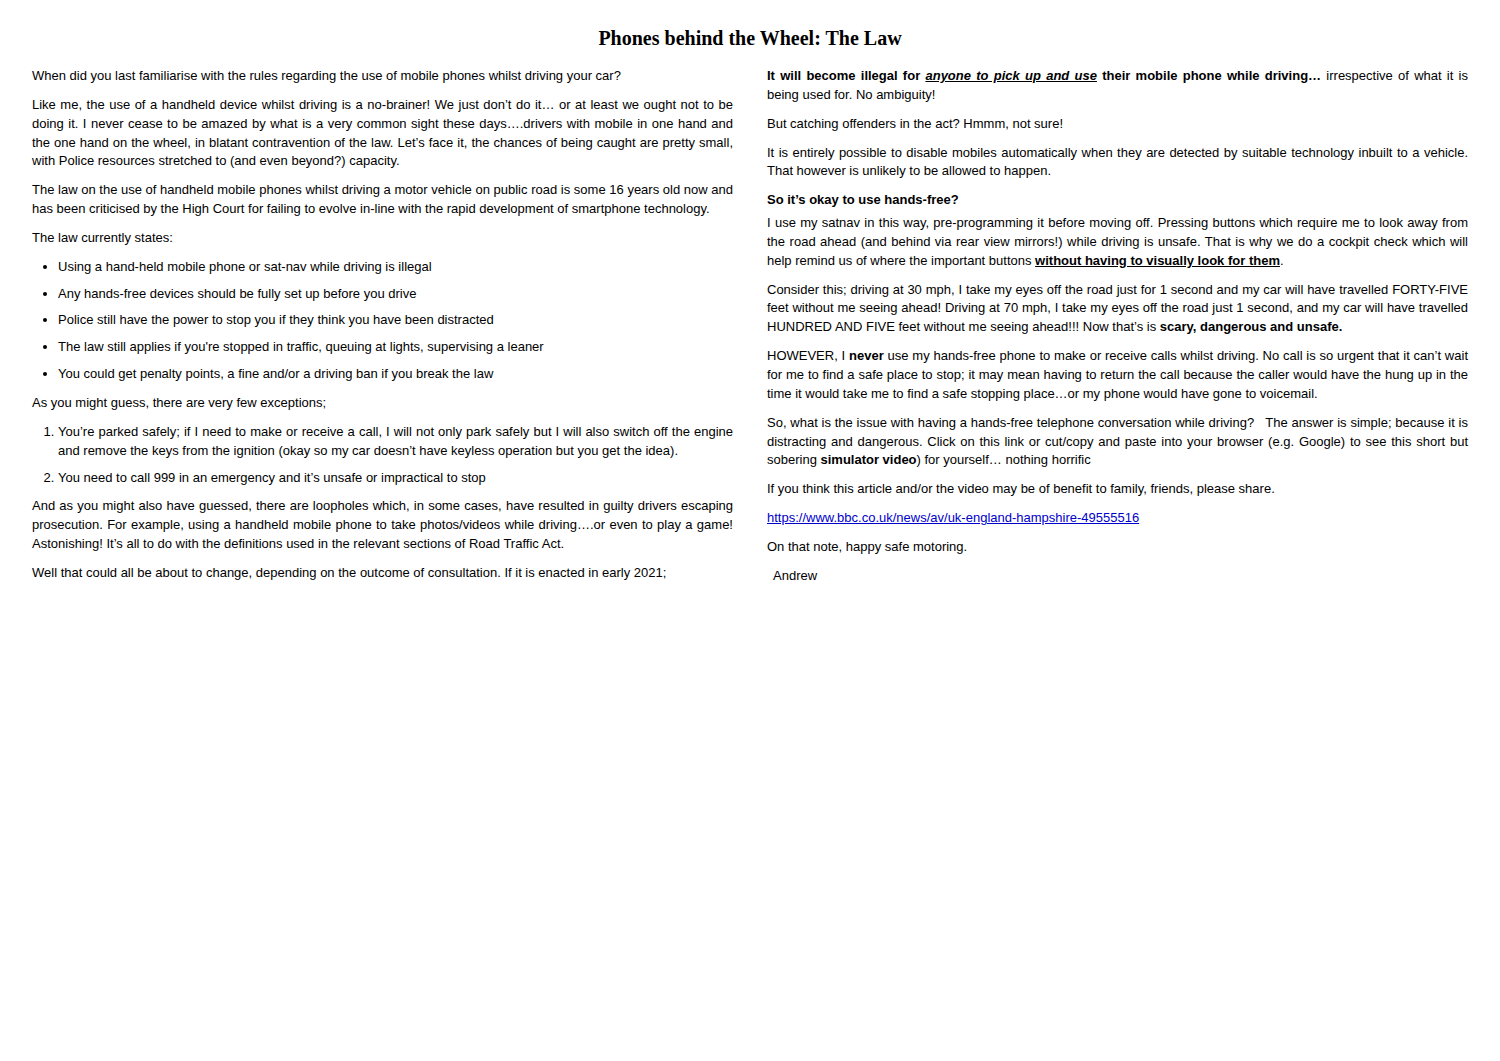Phones behind the Wheel: The Law
When did you last familiarise with the rules regarding the use of mobile phones whilst driving your car?
Like me, the use of a handheld device whilst driving is a no-brainer! We just don’t do it… or at least we ought not to be doing it. I never cease to be amazed by what is a very common sight these days….drivers with mobile in one hand and the one hand on the wheel, in blatant contravention of the law. Let’s face it, the chances of being caught are pretty small, with Police resources stretched to (and even beyond?) capacity.
The law on the use of handheld mobile phones whilst driving a motor vehicle on public road is some 16 years old now and has been criticised by the High Court for failing to evolve in-line with the rapid development of smartphone technology.
The law currently states:
Using a hand-held mobile phone or sat-nav while driving is illegal
Any hands-free devices should be fully set up before you drive
Police still have the power to stop you if they think you have been distracted
The law still applies if you're stopped in traffic, queuing at lights, supervising a leaner
You could get penalty points, a fine and/or a driving ban if you break the law
As you might guess, there are very few exceptions;
You’re parked safely; if I need to make or receive a call, I will not only park safely but I will also switch off the engine and remove the keys from the ignition (okay so my car doesn’t have keyless operation but you get the idea).
You need to call 999 in an emergency and it’s unsafe or impractical to stop
And as you might also have guessed, there are loopholes which, in some cases, have resulted in guilty drivers escaping prosecution. For example, using a handheld mobile phone to take photos/videos while driving….or even to play a game! Astonishing! It’s all to do with the definitions used in the relevant sections of Road Traffic Act.
Well that could all be about to change, depending on the outcome of consultation. If it is enacted in early 2021;
It will become illegal for anyone to pick up and use their mobile phone while driving… irrespective of what it is being used for. No ambiguity!
But catching offenders in the act? Hmmm, not sure!
It is entirely possible to disable mobiles automatically when they are detected by suitable technology inbuilt to a vehicle. That however is unlikely to be allowed to happen.
So it’s okay to use hands-free?
I use my satnav in this way, pre-programming it before moving off. Pressing buttons which require me to look away from the road ahead (and behind via rear view mirrors!) while driving is unsafe. That is why we do a cockpit check which will help remind us of where the important buttons without having to visually look for them.
Consider this; driving at 30 mph, I take my eyes off the road just for 1 second and my car will have travelled FORTY-FIVE feet without me seeing ahead! Driving at 70 mph, I take my eyes off the road just 1 second, and my car will have travelled HUNDRED AND FIVE feet without me seeing ahead!!! Now that’s is scary, dangerous and unsafe.
HOWEVER, I never use my hands-free phone to make or receive calls whilst driving. No call is so urgent that it can’t wait for me to find a safe place to stop; it may mean having to return the call because the caller would have the hung up in the time it would take me to find a safe stopping place…or my phone would have gone to voicemail.
So, what is the issue with having a hands-free telephone conversation while driving? The answer is simple; because it is distracting and dangerous. Click on this link or cut/copy and paste into your browser (e.g. Google) to see this short but sobering simulator video) for yourself… nothing horrific
If you think this article and/or the video may be of benefit to family, friends, please share.
https://www.bbc.co.uk/news/av/uk-england-hampshire-49555516
On that note, happy safe motoring.
Andrew